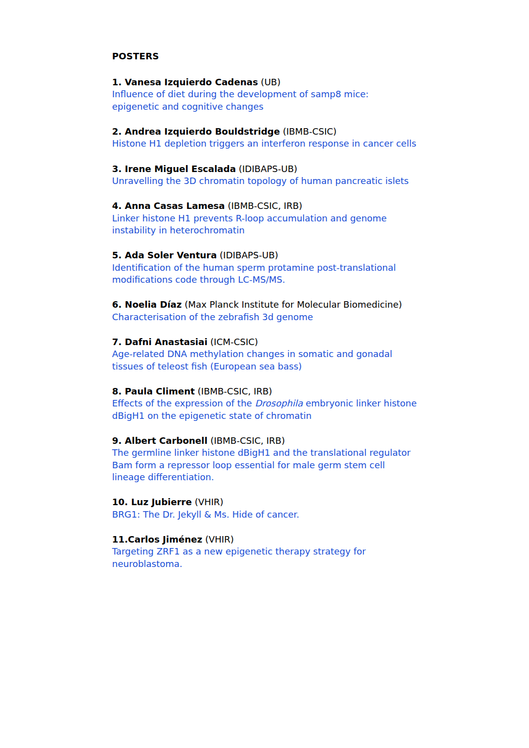POSTERS
1. Vanesa Izquierdo Cadenas (UB)
Influence of diet during the development of samp8 mice: epigenetic and cognitive changes
2. Andrea Izquierdo Bouldstridge (IBMB-CSIC)
Histone H1 depletion triggers an interferon response in cancer cells
3. Irene Miguel Escalada (IDIBAPS-UB)
Unravelling the 3D chromatin topology of human pancreatic islets
4. Anna Casas Lamesa (IBMB-CSIC, IRB)
Linker histone H1 prevents R-loop accumulation and genome instability in heterochromatin
5. Ada Soler Ventura (IDIBAPS-UB)
Identification of the human sperm protamine post-translational modifications code through LC-MS/MS.
6. Noelia Díaz (Max Planck Institute for Molecular Biomedicine)
Characterisation of the zebrafish 3d genome
7. Dafni Anastasiai (ICM-CSIC)
Age-related DNA methylation changes in somatic and gonadal tissues of teleost fish (European sea bass)
8. Paula Climent (IBMB-CSIC, IRB)
Effects of the expression of the Drosophila embryonic linker histone dBigH1 on the epigenetic state of chromatin
9. Albert Carbonell (IBMB-CSIC, IRB)
The germline linker histone dBigH1 and the translational regulator Bam form a repressor loop essential for male germ stem cell lineage differentiation.
10. Luz Jubierre (VHIR)
BRG1: The Dr. Jekyll & Ms. Hide of cancer.
11.Carlos Jiménez (VHIR)
Targeting ZRF1 as a new epigenetic therapy strategy for neuroblastoma.